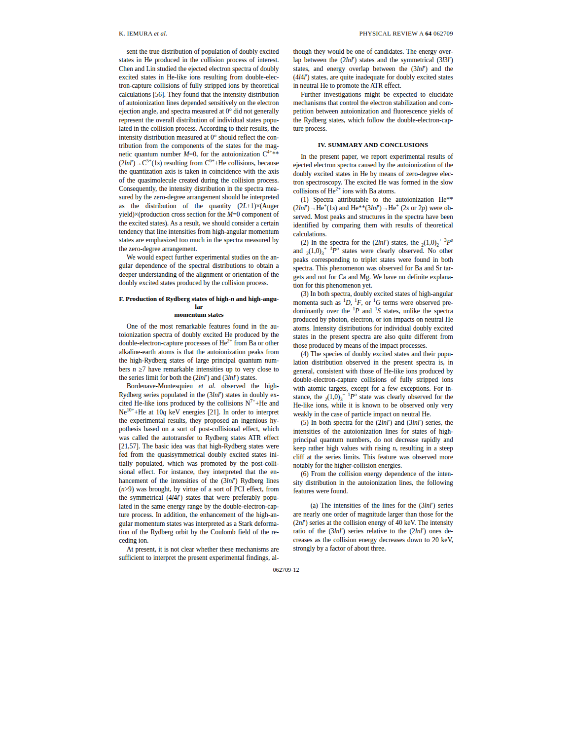K. Iemura et al.
Physical Review A 64 062709
sent the true distribution of population of doubly excited states in He produced in the collision process of interest. Chen and Lin studied the ejected electron spectra of doubly excited states in He-like ions resulting from double-electron-capture collisions of fully stripped ions by theoretical calculations [56]. They found that the intensity distribution of autoionization lines depended sensitively on the electron ejection angle, and spectra measured at 0° did not generally represent the overall distribution of individual states populated in the collision process. According to their results, the intensity distribution measured at 0° should reflect the contribution from the components of the states for the magnetic quantum number M=0, for the autoionization C4+**(2lnl′)→C5+(1s) resulting from C6++He collisions, because the quantization axis is taken in coincidence with the axis of the quasimolecule created during the collision process. Consequently, the intensity distribution in the spectra measured by the zero-degree arrangement should be interpreted as the distribution of the quantity (2L+1)×(Auger yield)×(production cross section for the M=0 component of the excited states). As a result, we should consider a certain tendency that line intensities from high-angular momentum states are emphasized too much in the spectra measured by the zero-degree arrangement.
We would expect further experimental studies on the angular dependence of the spectral distributions to obtain a deeper understanding of the alignment or orientation of the doubly excited states produced by the collision process.
F. Production of Rydberg states of high-n and high-angular
momentum states
One of the most remarkable features found in the autoionization spectra of doubly excited He produced by the double-electron-capture processes of He2+ from Ba or other alkaline-earth atoms is that the autoionization peaks from the high-Rydberg states of large principal quantum numbers n ≥7 have remarkable intensities up to very close to the series limit for both the (2lnl′) and (3lnl′) states.
Bordenave-Montesquieu et al. observed the high-Rydberg series populated in the (3lnl′) states in doubly excited He-like ions produced by the collisions N7++He and Ne10++He at 10q keV energies [21]. In order to interpret the experimental results, they proposed an ingenious hypothesis based on a sort of post-collisional effect, which was called the autotransfer to Rydberg states ATR effect [21,57]. The basic idea was that high-Rydberg states were fed from the quasisymmetrical doubly excited states initially populated, which was promoted by the post-collisional effect. For instance, they interpreted that the enhancement of the intensities of the (3lnl′) Rydberg lines (n>9) was brought, by virtue of a sort of PCI effect, from the symmetrical (4l4l′) states that were preferably populated in the same energy range by the double-electron-capture process. In addition, the enhancement of the high-angular momentum states was interpreted as a Stark deformation of the Rydberg orbit by the Coulomb field of the receding ion.
At present, it is not clear whether these mechanisms are sufficient to interpret the present experimental findings, although they would be one of candidates. The energy overlap between the (2lnl′) states and the symmetrical (3l3l′) states, and energy overlap between the (3lnl′) and the (4l4l′) states, are quite inadequate for doubly excited states in neutral He to promote the ATR effect.
Further investigations might be expected to elucidate mechanisms that control the electron stabilization and competition between autoionization and fluorescence yields of the Rydberg states, which follow the double-electron-capture process.
IV. Summary and conclusions
In the present paper, we report experimental results of ejected electron spectra caused by the autoionization of the doubly excited states in He by means of zero-degree electron spectroscopy. The excited He was formed in the slow collisions of He2+ ions with Ba atoms.
(1) Spectra attributable to the autoionization He**(2lnl′)→He+(1s) and He**(3lnl′)→He+ (2s or 2p) were observed. Most peaks and structures in the spectra have been identified by comparing them with results of theoretical calculations.
(2) In the spectra for the (2lnl′) states, the 2(1,0)2+ 3Po and 2(1,0)3+ 3Po states were clearly observed. No other peaks corresponding to triplet states were found in both spectra. This phenomenon was observed for Ba and Sr targets and not for Ca and Mg. We have no definite explanation for this phenomenon yet.
(3) In both spectra, doubly excited states of high-angular momenta such as 1D, 1F, or 1G terms were observed predominantly over the 1P and 1S states, unlike the spectra produced by photon, electron, or ion impacts on neutral He atoms. Intensity distributions for individual doubly excited states in the present spectra are also quite different from those produced by means of the impact processes.
(4) The species of doubly excited states and their population distribution observed in the present spectra is, in general, consistent with those of He-like ions produced by double-electron-capture collisions of fully stripped ions with atomic targets, except for a few exceptions. For instance, the 2(1,0)3− 1Po state was clearly observed for the He-like ions, while it is known to be observed only very weakly in the case of particle impact on neutral He.
(5) In both spectra for the (2lnl′) and (3lnl′) series, the intensities of the autoionization lines for states of high-principal quantum numbers, do not decrease rapidly and keep rather high values with rising n, resulting in a steep cliff at the series limits. This feature was observed more notably for the higher-collision energies.
(6) From the collision energy dependence of the intensity distribution in the autoionization lines, the following features were found.
(a) The intensities of the lines for the (3lnl′) series are nearly one order of magnitude larger than those for the (2nl′) series at the collision energy of 40 keV. The intensity ratio of the (3lnl′) series relative to the (2lnl′) ones decreases as the collision energy decreases down to 20 keV, strongly by a factor of about three.
062709-12